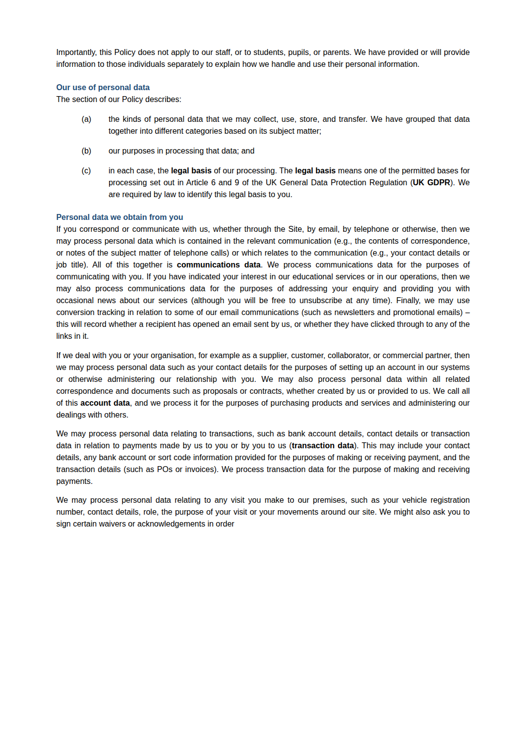Importantly, this Policy does not apply to our staff, or to students, pupils, or parents. We have provided or will provide information to those individuals separately to explain how we handle and use their personal information.
Our use of personal data
The section of our Policy describes:
(a) the kinds of personal data that we may collect, use, store, and transfer. We have grouped that data together into different categories based on its subject matter;
(b) our purposes in processing that data; and
(c) in each case, the legal basis of our processing. The legal basis means one of the permitted bases for processing set out in Article 6 and 9 of the UK General Data Protection Regulation (UK GDPR). We are required by law to identify this legal basis to you.
Personal data we obtain from you
If you correspond or communicate with us, whether through the Site, by email, by telephone or otherwise, then we may process personal data which is contained in the relevant communication (e.g., the contents of correspondence, or notes of the subject matter of telephone calls) or which relates to the communication (e.g., your contact details or job title). All of this together is communications data. We process communications data for the purposes of communicating with you. If you have indicated your interest in our educational services or in our operations, then we may also process communications data for the purposes of addressing your enquiry and providing you with occasional news about our services (although you will be free to unsubscribe at any time). Finally, we may use conversion tracking in relation to some of our email communications (such as newsletters and promotional emails) – this will record whether a recipient has opened an email sent by us, or whether they have clicked through to any of the links in it.
If we deal with you or your organisation, for example as a supplier, customer, collaborator, or commercial partner, then we may process personal data such as your contact details for the purposes of setting up an account in our systems or otherwise administering our relationship with you. We may also process personal data within all related correspondence and documents such as proposals or contracts, whether created by us or provided to us. We call all of this account data, and we process it for the purposes of purchasing products and services and administering our dealings with others.
We may process personal data relating to transactions, such as bank account details, contact details or transaction data in relation to payments made by us to you or by you to us (transaction data). This may include your contact details, any bank account or sort code information provided for the purposes of making or receiving payment, and the transaction details (such as POs or invoices). We process transaction data for the purpose of making and receiving payments.
We may process personal data relating to any visit you make to our premises, such as your vehicle registration number, contact details, role, the purpose of your visit or your movements around our site. We might also ask you to sign certain waivers or acknowledgements in order